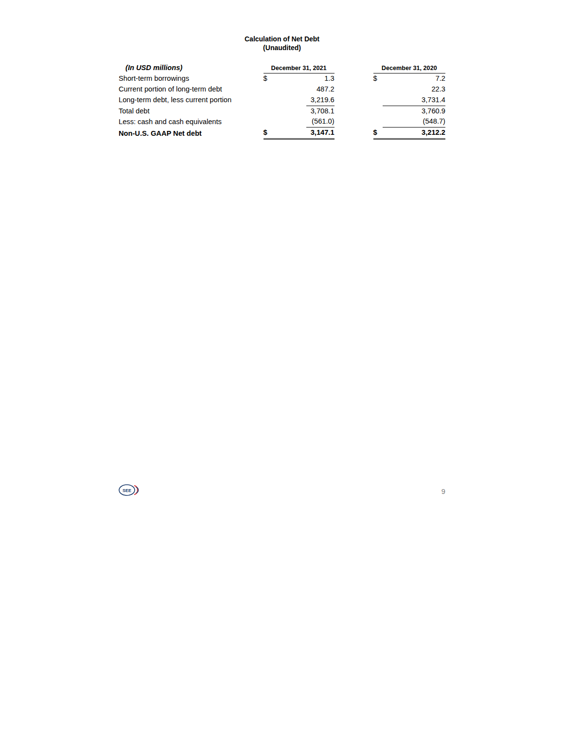Calculation of Net Debt
(Unaudited)
| (In USD millions) | December 31, 2021 | | December 31, 2020 |
| Short-term borrowings | $ | 1.3 | | $ | 7.2 |
| Current portion of long-term debt | | 487.2 | | | 22.3 |
| Long-term debt, less current portion | | 3,219.6 | | | 3,731.4 |
| Total debt | | 3,708.1 | | | 3,760.9 |
| Less: cash and cash equivalents | | (561.0) | | | (548.7) |
| Non-U.S. GAAP Net debt | $ | 3,147.1 | | $ | 3,212.2 |
SEE
9